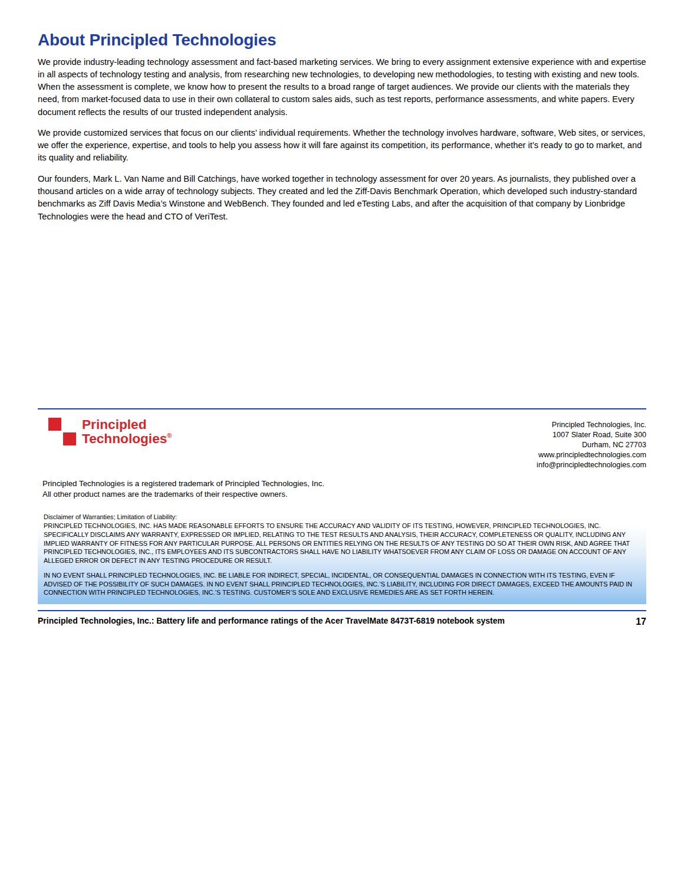About Principled Technologies
We provide industry-leading technology assessment and fact-based marketing services. We bring to every assignment extensive experience with and expertise in all aspects of technology testing and analysis, from researching new technologies, to developing new methodologies, to testing with existing and new tools.
When the assessment is complete, we know how to present the results to a broad range of target audiences. We provide our clients with the materials they need, from market-focused data to use in their own collateral to custom sales aids, such as test reports, performance assessments, and white papers. Every document reflects the results of our trusted independent analysis.
We provide customized services that focus on our clients’ individual requirements. Whether the technology involves hardware, software, Web sites, or services, we offer the experience, expertise, and tools to help you assess how it will fare against its competition, its performance, whether it’s ready to go to market, and its quality and reliability.
Our founders, Mark L. Van Name and Bill Catchings, have worked together in technology assessment for over 20 years. As journalists, they published over a thousand articles on a wide array of technology subjects. They created and led the Ziff-Davis Benchmark Operation, which developed such industry-standard benchmarks as Ziff Davis Media’s Winstone and WebBench. They founded and led eTesting Labs, and after the acquisition of that company by Lionbridge Technologies were the head and CTO of VeriTest.
Principled Technologies®
Principled Technologies, Inc.
1007 Slater Road, Suite 300
Durham, NC 27703
www.principledtechnologies.com
info@principledtechnologies.com
Principled Technologies is a registered trademark of Principled Technologies, Inc.
All other product names are the trademarks of their respective owners.
Disclaimer of Warranties; Limitation of Liability:
PRINCIPLED TECHNOLOGIES, INC. HAS MADE REASONABLE EFFORTS TO ENSURE THE ACCURACY AND VALIDITY OF ITS TESTING, HOWEVER, PRINCIPLED TECHNOLOGIES, INC. SPECIFICALLY DISCLAIMS ANY WARRANTY, EXPRESSED OR IMPLIED, RELATING TO THE TEST RESULTS AND ANALYSIS, THEIR ACCURACY, COMPLETENESS OR QUALITY, INCLUDING ANY IMPLIED WARRANTY OF FITNESS FOR ANY PARTICULAR PURPOSE. ALL PERSONS OR ENTITIES RELYING ON THE RESULTS OF ANY TESTING DO SO AT THEIR OWN RISK, AND AGREE THAT PRINCIPLED TECHNOLOGIES, INC., ITS EMPLOYEES AND ITS SUBCONTRACTORS SHALL HAVE NO LIABILITY WHATSOEVER FROM ANY CLAIM OF LOSS OR DAMAGE ON ACCOUNT OF ANY ALLEGED ERROR OR DEFECT IN ANY TESTING PROCEDURE OR RESULT.
IN NO EVENT SHALL PRINCIPLED TECHNOLOGIES, INC. BE LIABLE FOR INDIRECT, SPECIAL, INCIDENTAL, OR CONSEQUENTIAL DAMAGES IN CONNECTION WITH ITS TESTING, EVEN IF ADVISED OF THE POSSIBILITY OF SUCH DAMAGES. IN NO EVENT SHALL PRINCIPLED TECHNOLOGIES, INC.’S LIABILITY, INCLUDING FOR DIRECT DAMAGES, EXCEED THE AMOUNTS PAID IN CONNECTION WITH PRINCIPLED TECHNOLOGIES, INC.’S TESTING. CUSTOMER’S SOLE AND EXCLUSIVE REMEDIES ARE AS SET FORTH HEREIN.
Principled Technologies, Inc.: Battery life and performance ratings of the Acer TravelMate 8473T-6819 notebook system
17